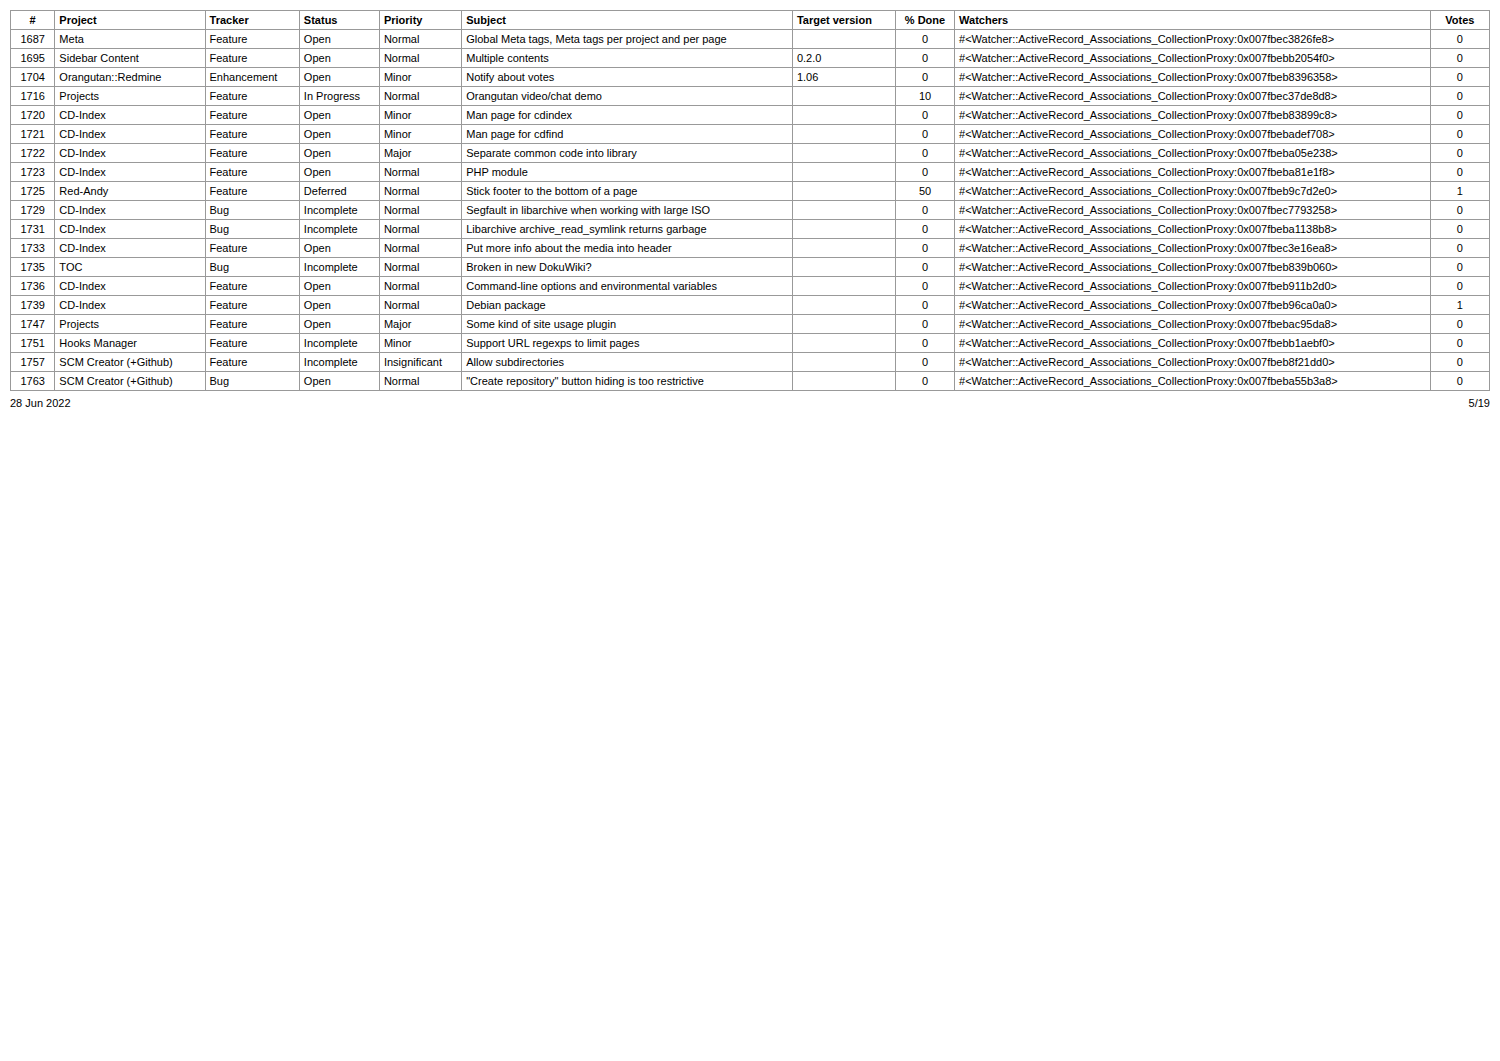| # | Project | Tracker | Status | Priority | Subject | Target version | % Done | Watchers | Votes |
| --- | --- | --- | --- | --- | --- | --- | --- | --- | --- |
| 1687 | Meta | Feature | Open | Normal | Global Meta tags, Meta tags per project and per page | | 0 | #<Watcher::ActiveRecord_Associations_CollectionProxy:0x007fbec3826fe8> | 0 |
| 1695 | Sidebar Content | Feature | Open | Normal | Multiple contents | 0.2.0 | 0 | #<Watcher::ActiveRecord_Associations_CollectionProxy:0x007fbebb2054f0> | 0 |
| 1704 | Orangutan::Redmine | Enhancement | Open | Minor | Notify about votes | 1.06 | 0 | #<Watcher::ActiveRecord_Associations_CollectionProxy:0x007fbeb8396358> | 0 |
| 1716 | Projects | Feature | In Progress | Normal | Orangutan video/chat demo | | 10 | #<Watcher::ActiveRecord_Associations_CollectionProxy:0x007fbec37de8d8> | 0 |
| 1720 | CD-Index | Feature | Open | Minor | Man page for cdindex | | 0 | #<Watcher::ActiveRecord_Associations_CollectionProxy:0x007fbeb83899c8> | 0 |
| 1721 | CD-Index | Feature | Open | Minor | Man page for cdfind | | 0 | #<Watcher::ActiveRecord_Associations_CollectionProxy:0x007fbebadef708> | 0 |
| 1722 | CD-Index | Feature | Open | Major | Separate common code into library | | 0 | #<Watcher::ActiveRecord_Associations_CollectionProxy:0x007fbeba05e238> | 0 |
| 1723 | CD-Index | Feature | Open | Normal | PHP module | | 0 | #<Watcher::ActiveRecord_Associations_CollectionProxy:0x007fbeba81e1f8> | 0 |
| 1725 | Red-Andy | Feature | Deferred | Normal | Stick footer to the bottom of a page | | 50 | #<Watcher::ActiveRecord_Associations_CollectionProxy:0x007fbeb9c7d2e0> | 1 |
| 1729 | CD-Index | Bug | Incomplete | Normal | Segfault in libarchive when working with large ISO | | 0 | #<Watcher::ActiveRecord_Associations_CollectionProxy:0x007fbec7793258> | 0 |
| 1731 | CD-Index | Bug | Incomplete | Normal | Libarchive archive_read_symlink returns garbage | | 0 | #<Watcher::ActiveRecord_Associations_CollectionProxy:0x007fbeba1138b8> | 0 |
| 1733 | CD-Index | Feature | Open | Normal | Put more info about the media into header | | 0 | #<Watcher::ActiveRecord_Associations_CollectionProxy:0x007fbec3e16ea8> | 0 |
| 1735 | TOC | Bug | Incomplete | Normal | Broken in new DokuWiki? | | 0 | #<Watcher::ActiveRecord_Associations_CollectionProxy:0x007fbeb839b060> | 0 |
| 1736 | CD-Index | Feature | Open | Normal | Command-line options and environmental variables | | 0 | #<Watcher::ActiveRecord_Associations_CollectionProxy:0x007fbeb911b2d0> | 0 |
| 1739 | CD-Index | Feature | Open | Normal | Debian package | | 0 | #<Watcher::ActiveRecord_Associations_CollectionProxy:0x007fbeb96ca0a0> | 1 |
| 1747 | Projects | Feature | Open | Major | Some kind of site usage plugin | | 0 | #<Watcher::ActiveRecord_Associations_CollectionProxy:0x007fbebac95da8> | 0 |
| 1751 | Hooks Manager | Feature | Incomplete | Minor | Support URL regexps to limit pages | | 0 | #<Watcher::ActiveRecord_Associations_CollectionProxy:0x007fbebb1aebf0> | 0 |
| 1757 | SCM Creator (+Github) | Feature | Incomplete | Insignificant | Allow subdirectories | | 0 | #<Watcher::ActiveRecord_Associations_CollectionProxy:0x007fbeb8f21dd0> | 0 |
| 1763 | SCM Creator (+Github) | Bug | Open | Normal | "Create repository" button hiding is too restrictive | | 0 | #<Watcher::ActiveRecord_Associations_CollectionProxy:0x007fbeba55b3a8> | 0 |
28 Jun 2022 5/19